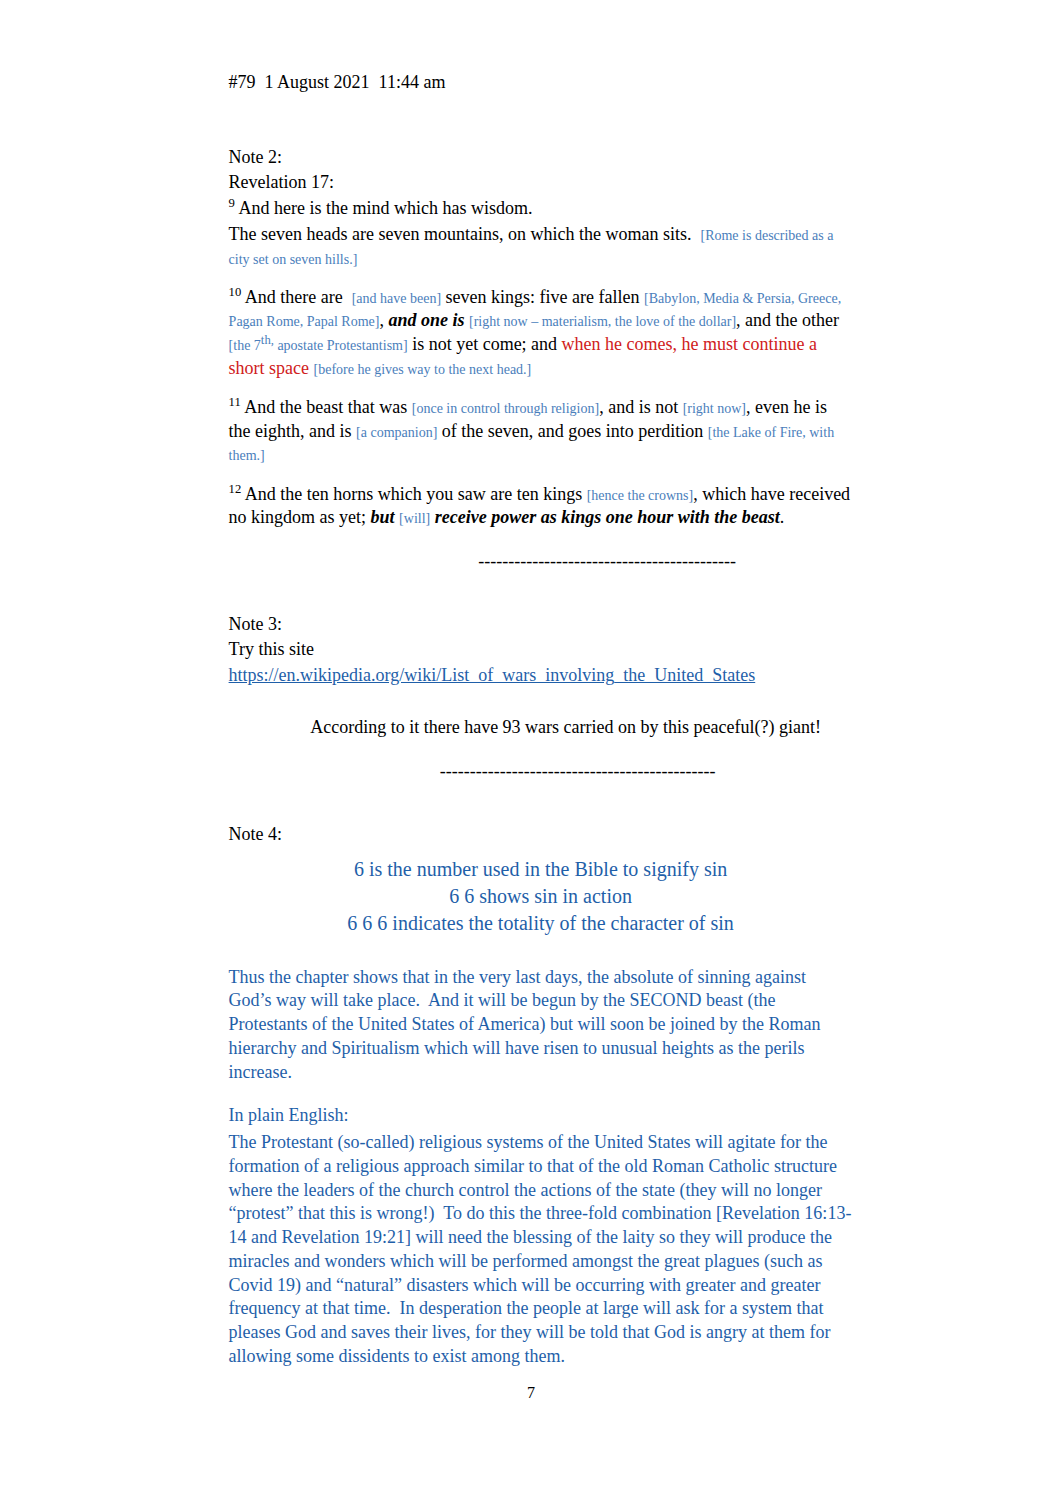#79 1 August 2021 11:44 am
Note 2:
Revelation 17:
9 And here is the mind which has wisdom.
The seven heads are seven mountains, on which the woman sits. [Rome is described as a city set on seven hills.]
10 And there are [and have been] seven kings: five are fallen [Babylon, Media & Persia, Greece, Pagan Rome, Papal Rome], and one is [right now – materialism, the love of the dollar], and the other [the 7th, apostate Protestantism] is not yet come; and when he comes, he must continue a short space [before he gives way to the next head.]
11 And the beast that was [once in control through religion], and is not [right now], even he is the eighth, and is [a companion] of the seven, and goes into perdition [the Lake of Fire, with them.]
12 And the ten horns which you saw are ten kings [hence the crowns], which have received no kingdom as yet; but [will] receive power as kings one hour with the beast.
-------------------------------------------
Note 3:
Try this site
https://en.wikipedia.org/wiki/List_of_wars_involving_the_United_States
According to it there have 93 wars carried on by this peaceful(?) giant!
----------------------------------------------
Note 4:
6 is the number used in the Bible to signify sin
6 6 shows sin in action
6 6 6 indicates the totality of the character of sin
Thus the chapter shows that in the very last days, the absolute of sinning against God’s way will take place. And it will be begun by the SECOND beast (the Protestants of the United States of America) but will soon be joined by the Roman hierarchy and Spiritualism which will have risen to unusual heights as the perils increase.
In plain English:
The Protestant (so-called) religious systems of the United States will agitate for the formation of a religious approach similar to that of the old Roman Catholic structure where the leaders of the church control the actions of the state (they will no longer “protest” that this is wrong!) To do this the three-fold combination [Revelation 16:13-14 and Revelation 19:21] will need the blessing of the laity so they will produce the miracles and wonders which will be performed amongst the great plagues (such as Covid 19) and “natural” disasters which will be occurring with greater and greater frequency at that time. In desperation the people at large will ask for a system that pleases God and saves their lives, for they will be told that God is angry at them for allowing some dissidents to exist among them.
7